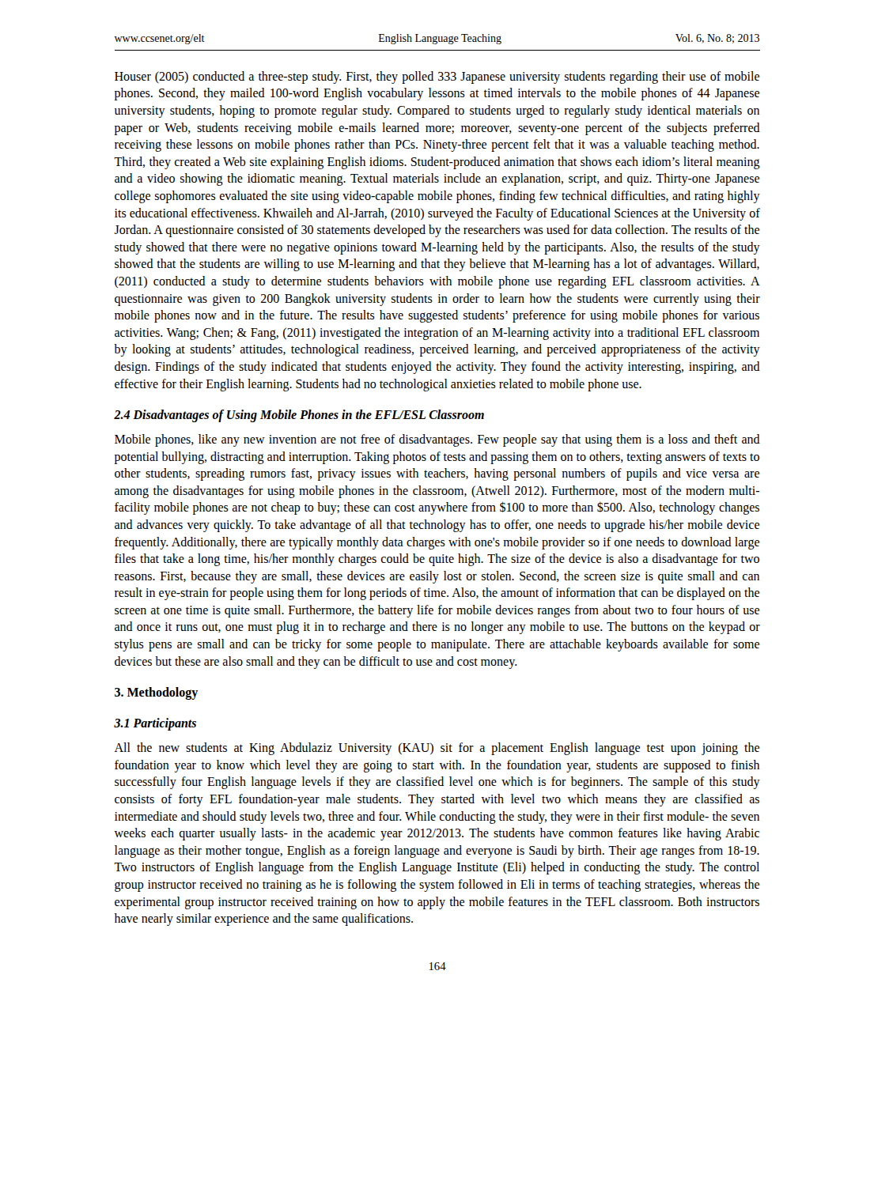www.ccsenet.org/elt English Language Teaching Vol. 6, No. 8; 2013
Houser (2005) conducted a three-step study. First, they polled 333 Japanese university students regarding their use of mobile phones. Second, they mailed 100-word English vocabulary lessons at timed intervals to the mobile phones of 44 Japanese university students, hoping to promote regular study. Compared to students urged to regularly study identical materials on paper or Web, students receiving mobile e-mails learned more; moreover, seventy-one percent of the subjects preferred receiving these lessons on mobile phones rather than PCs. Ninety-three percent felt that it was a valuable teaching method. Third, they created a Web site explaining English idioms. Student-produced animation that shows each idiom’s literal meaning and a video showing the idiomatic meaning. Textual materials include an explanation, script, and quiz. Thirty-one Japanese college sophomores evaluated the site using video-capable mobile phones, finding few technical difficulties, and rating highly its educational effectiveness. Khwaileh and Al-Jarrah, (2010) surveyed the Faculty of Educational Sciences at the University of Jordan. A questionnaire consisted of 30 statements developed by the researchers was used for data collection. The results of the study showed that there were no negative opinions toward M-learning held by the participants. Also, the results of the study showed that the students are willing to use M-learning and that they believe that M-learning has a lot of advantages. Willard, (2011) conducted a study to determine students behaviors with mobile phone use regarding EFL classroom activities. A questionnaire was given to 200 Bangkok university students in order to learn how the students were currently using their mobile phones now and in the future. The results have suggested students’ preference for using mobile phones for various activities. Wang; Chen; & Fang, (2011) investigated the integration of an M-learning activity into a traditional EFL classroom by looking at students’ attitudes, technological readiness, perceived learning, and perceived appropriateness of the activity design. Findings of the study indicated that students enjoyed the activity. They found the activity interesting, inspiring, and effective for their English learning. Students had no technological anxieties related to mobile phone use.
2.4 Disadvantages of Using Mobile Phones in the EFL/ESL Classroom
Mobile phones, like any new invention are not free of disadvantages. Few people say that using them is a loss and theft and potential bullying, distracting and interruption. Taking photos of tests and passing them on to others, texting answers of texts to other students, spreading rumors fast, privacy issues with teachers, having personal numbers of pupils and vice versa are among the disadvantages for using mobile phones in the classroom, (Atwell 2012). Furthermore, most of the modern multi- facility mobile phones are not cheap to buy; these can cost anywhere from $100 to more than $500. Also, technology changes and advances very quickly. To take advantage of all that technology has to offer, one needs to upgrade his/her mobile device frequently. Additionally, there are typically monthly data charges with one's mobile provider so if one needs to download large files that take a long time, his/her monthly charges could be quite high. The size of the device is also a disadvantage for two reasons. First, because they are small, these devices are easily lost or stolen. Second, the screen size is quite small and can result in eye-strain for people using them for long periods of time. Also, the amount of information that can be displayed on the screen at one time is quite small. Furthermore, the battery life for mobile devices ranges from about two to four hours of use and once it runs out, one must plug it in to recharge and there is no longer any mobile to use. The buttons on the keypad or stylus pens are small and can be tricky for some people to manipulate. There are attachable keyboards available for some devices but these are also small and they can be difficult to use and cost money.
3. Methodology
3.1 Participants
All the new students at King Abdulaziz University (KAU) sit for a placement English language test upon joining the foundation year to know which level they are going to start with. In the foundation year, students are supposed to finish successfully four English language levels if they are classified level one which is for beginners. The sample of this study consists of forty EFL foundation-year male students. They started with level two which means they are classified as intermediate and should study levels two, three and four. While conducting the study, they were in their first module- the seven weeks each quarter usually lasts- in the academic year 2012/2013. The students have common features like having Arabic language as their mother tongue, English as a foreign language and everyone is Saudi by birth. Their age ranges from 18-19. Two instructors of English language from the English Language Institute (Eli) helped in conducting the study. The control group instructor received no training as he is following the system followed in Eli in terms of teaching strategies, whereas the experimental group instructor received training on how to apply the mobile features in the TEFL classroom. Both instructors have nearly similar experience and the same qualifications.
164